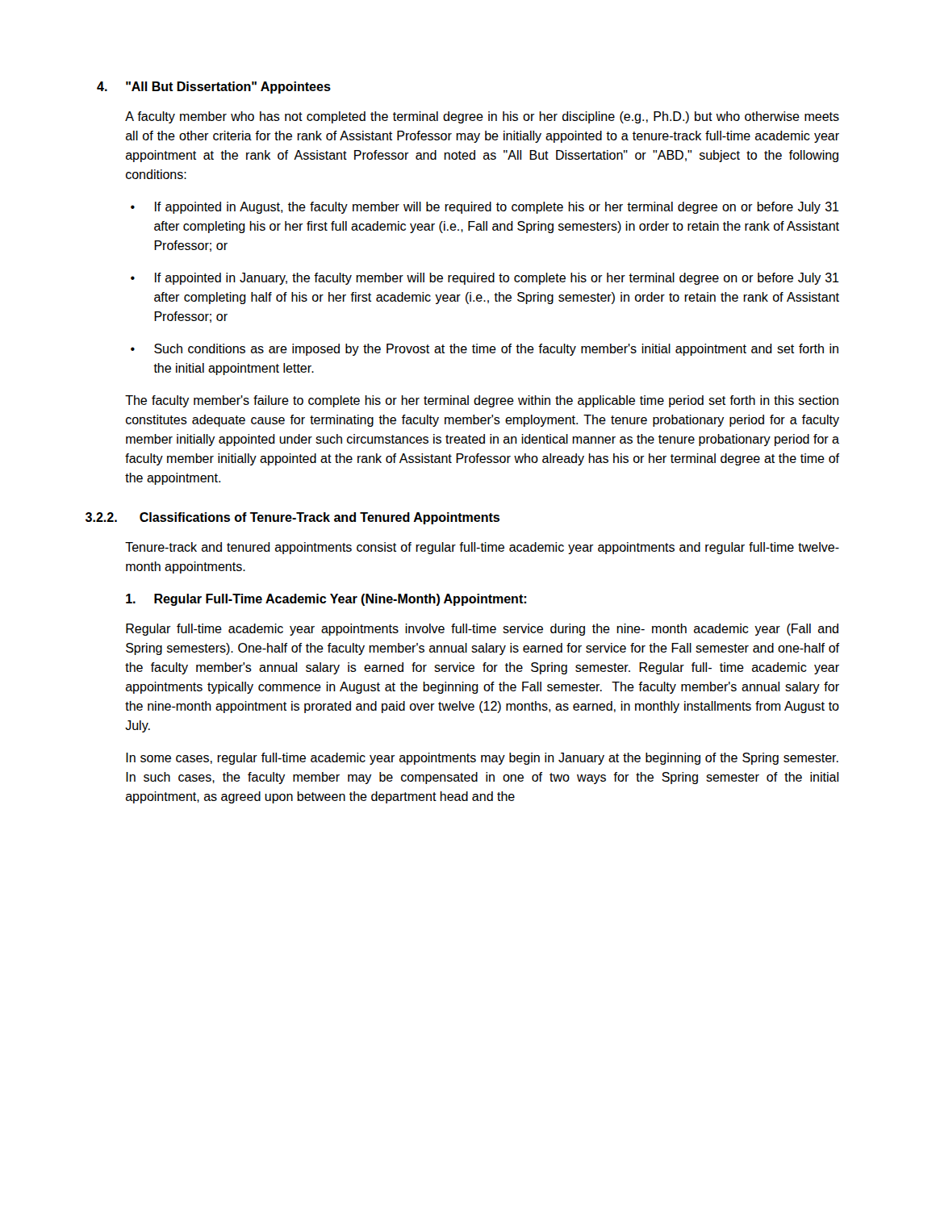4. "All But Dissertation" Appointees
A faculty member who has not completed the terminal degree in his or her discipline (e.g., Ph.D.) but who otherwise meets all of the other criteria for the rank of Assistant Professor may be initially appointed to a tenure-track full-time academic year appointment at the rank of Assistant Professor and noted as "All But Dissertation" or "ABD," subject to the following conditions:
If appointed in August, the faculty member will be required to complete his or her terminal degree on or before July 31 after completing his or her first full academic year (i.e., Fall and Spring semesters) in order to retain the rank of Assistant Professor; or
If appointed in January, the faculty member will be required to complete his or her terminal degree on or before July 31 after completing half of his or her first academic year (i.e., the Spring semester) in order to retain the rank of Assistant Professor; or
Such conditions as are imposed by the Provost at the time of the faculty member's initial appointment and set forth in the initial appointment letter.
The faculty member's failure to complete his or her terminal degree within the applicable time period set forth in this section constitutes adequate cause for terminating the faculty member's employment. The tenure probationary period for a faculty member initially appointed under such circumstances is treated in an identical manner as the tenure probationary period for a faculty member initially appointed at the rank of Assistant Professor who already has his or her terminal degree at the time of the appointment.
3.2.2. Classifications of Tenure-Track and Tenured Appointments
Tenure-track and tenured appointments consist of regular full-time academic year appointments and regular full-time twelve-month appointments.
1. Regular Full-Time Academic Year (Nine-Month) Appointment:
Regular full-time academic year appointments involve full-time service during the nine- month academic year (Fall and Spring semesters). One-half of the faculty member's annual salary is earned for service for the Fall semester and one-half of the faculty member's annual salary is earned for service for the Spring semester. Regular full- time academic year appointments typically commence in August at the beginning of the Fall semester. The faculty member's annual salary for the nine-month appointment is prorated and paid over twelve (12) months, as earned, in monthly installments from August to July.
In some cases, regular full-time academic year appointments may begin in January at the beginning of the Spring semester. In such cases, the faculty member may be compensated in one of two ways for the Spring semester of the initial appointment, as agreed upon between the department head and the